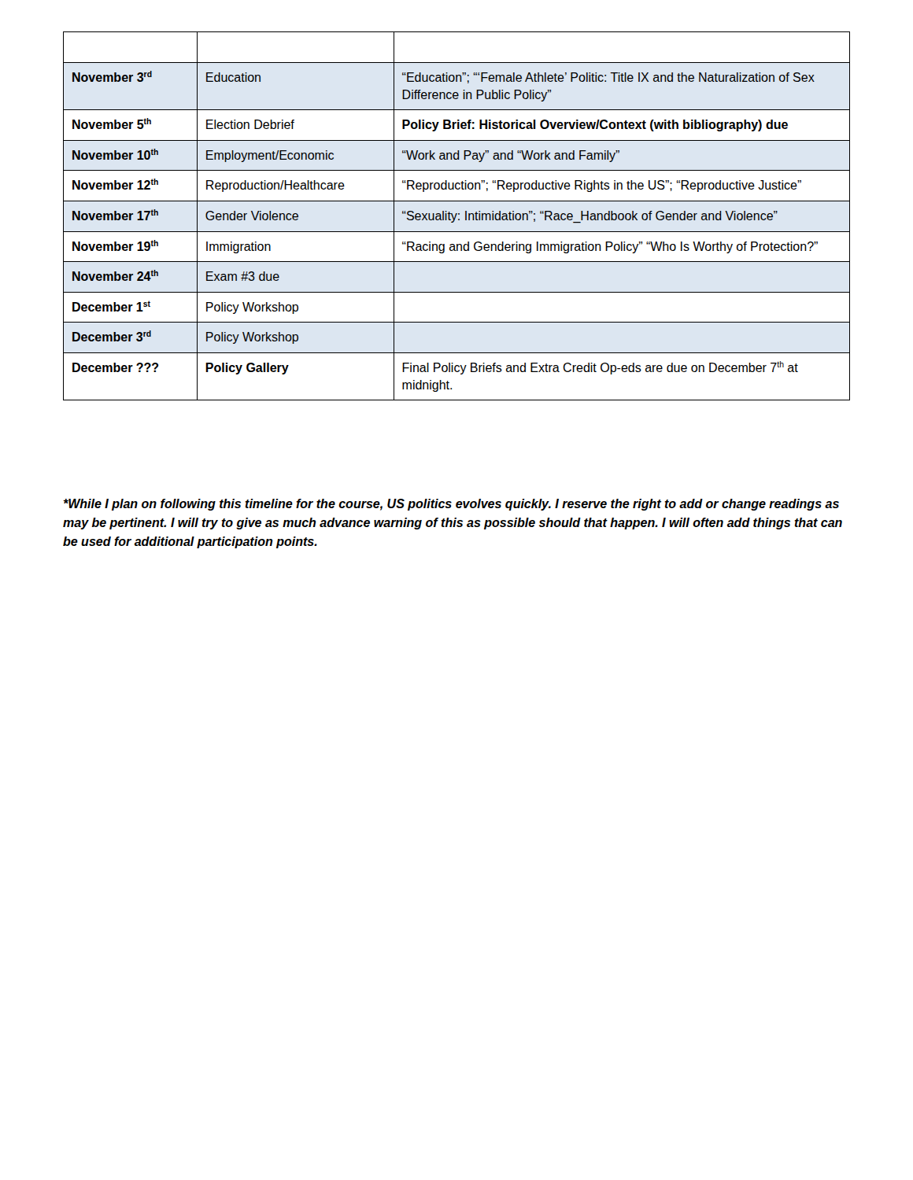| November 3 rd | Education | “Education”; “‘Female Athlete’ Politic: Title IX and the Naturalization of Sex Difference in Public Policy” |
| November 5 th | Election Debrief | Policy Brief: Historical Overview/Context (with bibliography) due |
| November 10 th | Employment/Economic | “Work and Pay” and “Work and Family” |
| November 12 th | Reproduction/Healthcare | “Reproduction”; “Reproductive Rights in the US”; “Reproductive Justice” |
| November 17 th | Gender Violence | “Sexuality: Intimidation”; “Race_Handbook of Gender and Violence” |
| November 19 th | Immigration | “Racing and Gendering Immigration Policy” “Who Is Worthy of Protection?” |
| November 24 th | Exam #3 due | |
| December 1 st | Policy Workshop | |
| December 3 rd | Policy Workshop | |
| December ??? | Policy Gallery | Final Policy Briefs and Extra Credit Op-eds are due on December 7 th at midnight. |
*While I plan on following this timeline for the course, US politics evolves quickly. I reserve the right to add or change readings as may be pertinent. I will try to give as much advance warning of this as possible should that happen. I will often add things that can be used for additional participation points.